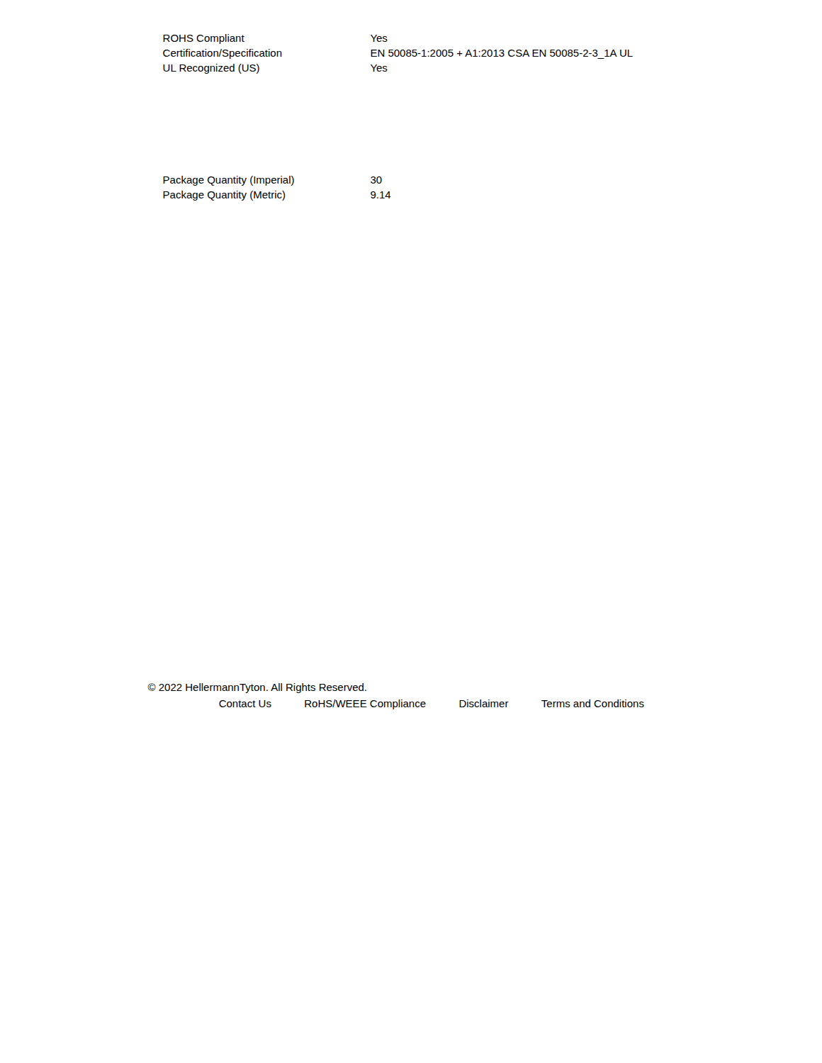| ROHS Compliant | Yes |
| Certification/Specification | EN 50085-1:2005 + A1:2013 CSA EN 50085-2-3_1A UL |
| UL Recognized (US) | Yes |
| Package Quantity (Imperial) | 30 |
| Package Quantity (Metric) | 9.14 |
© 2022 HellermannTyton. All Rights Reserved.
Contact Us RoHS/WEEE Compliance Disclaimer Terms and Conditions